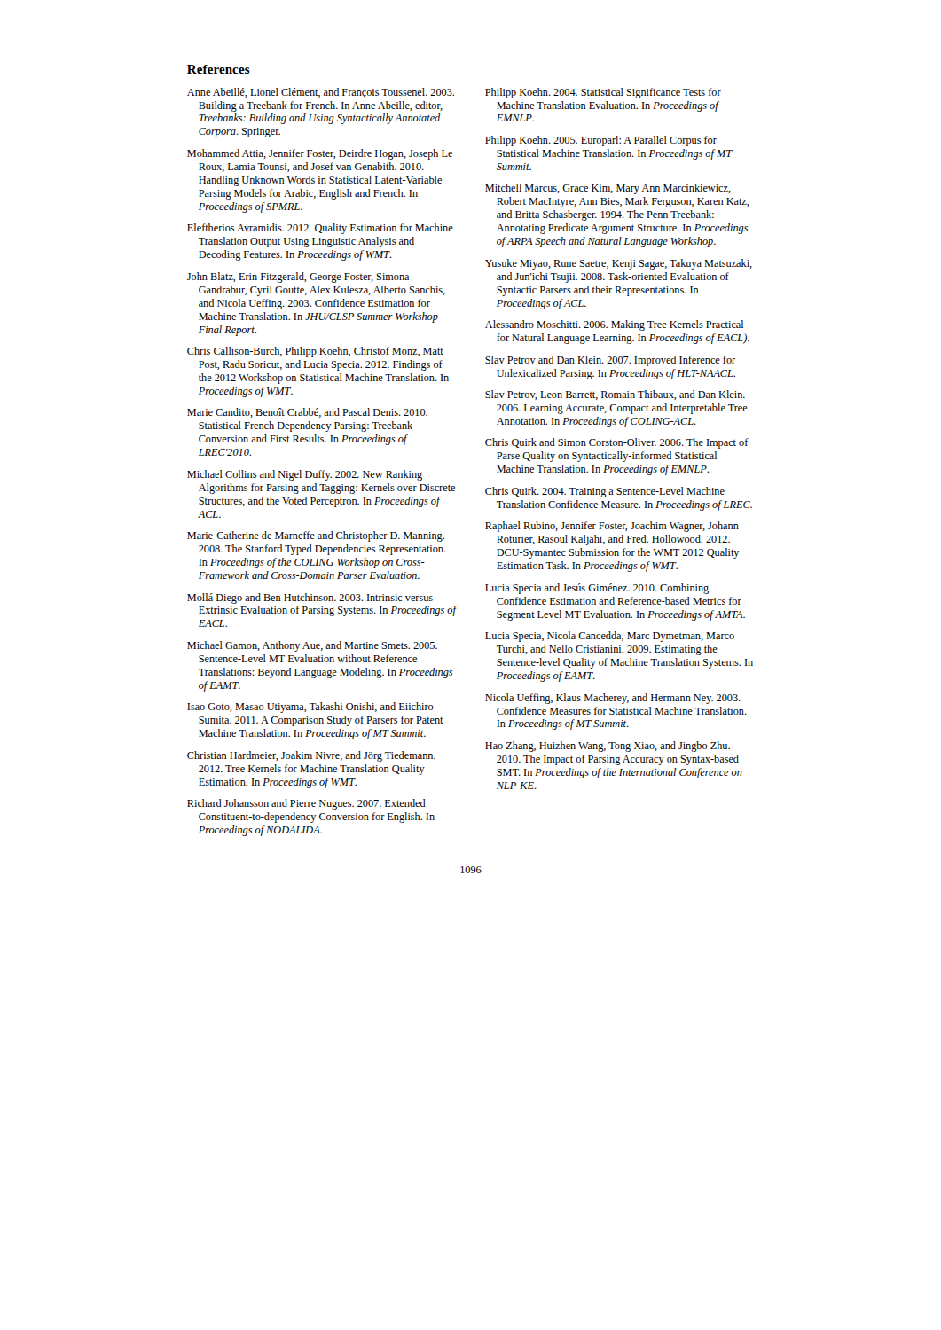References
Anne Abeillé, Lionel Clément, and François Toussenel. 2003. Building a Treebank for French. In Anne Abeille, editor, Treebanks: Building and Using Syntactically Annotated Corpora. Springer.
Mohammed Attia, Jennifer Foster, Deirdre Hogan, Joseph Le Roux, Lamia Tounsi, and Josef van Genabith. 2010. Handling Unknown Words in Statistical Latent-Variable Parsing Models for Arabic, English and French. In Proceedings of SPMRL.
Eleftherios Avramidis. 2012. Quality Estimation for Machine Translation Output Using Linguistic Analysis and Decoding Features. In Proceedings of WMT.
John Blatz, Erin Fitzgerald, George Foster, Simona Gandrabur, Cyril Goutte, Alex Kulesza, Alberto Sanchis, and Nicola Ueffing. 2003. Confidence Estimation for Machine Translation. In JHU/CLSP Summer Workshop Final Report.
Chris Callison-Burch, Philipp Koehn, Christof Monz, Matt Post, Radu Soricut, and Lucia Specia. 2012. Findings of the 2012 Workshop on Statistical Machine Translation. In Proceedings of WMT.
Marie Candito, Benoît Crabbé, and Pascal Denis. 2010. Statistical French Dependency Parsing: Treebank Conversion and First Results. In Proceedings of LREC'2010.
Michael Collins and Nigel Duffy. 2002. New Ranking Algorithms for Parsing and Tagging: Kernels over Discrete Structures, and the Voted Perceptron. In Proceedings of ACL.
Marie-Catherine de Marneffe and Christopher D. Manning. 2008. The Stanford Typed Dependencies Representation. In Proceedings of the COLING Workshop on Cross-Framework and Cross-Domain Parser Evaluation.
Mollá Diego and Ben Hutchinson. 2003. Intrinsic versus Extrinsic Evaluation of Parsing Systems. In Proceedings of EACL.
Michael Gamon, Anthony Aue, and Martine Smets. 2005. Sentence-Level MT Evaluation without Reference Translations: Beyond Language Modeling. In Proceedings of EAMT.
Isao Goto, Masao Utiyama, Takashi Onishi, and Eiichiro Sumita. 2011. A Comparison Study of Parsers for Patent Machine Translation. In Proceedings of MT Summit.
Christian Hardmeier, Joakim Nivre, and Jörg Tiedemann. 2012. Tree Kernels for Machine Translation Quality Estimation. In Proceedings of WMT.
Richard Johansson and Pierre Nugues. 2007. Extended Constituent-to-dependency Conversion for English. In Proceedings of NODALIDA.
Philipp Koehn. 2004. Statistical Significance Tests for Machine Translation Evaluation. In Proceedings of EMNLP.
Philipp Koehn. 2005. Europarl: A Parallel Corpus for Statistical Machine Translation. In Proceedings of MT Summit.
Mitchell Marcus, Grace Kim, Mary Ann Marcinkiewicz, Robert MacIntyre, Ann Bies, Mark Ferguson, Karen Katz, and Britta Schasberger. 1994. The Penn Treebank: Annotating Predicate Argument Structure. In Proceedings of ARPA Speech and Natural Language Workshop.
Yusuke Miyao, Rune Saetre, Kenji Sagae, Takuya Matsuzaki, and Jun'ichi Tsujii. 2008. Task-oriented Evaluation of Syntactic Parsers and their Representations. In Proceedings of ACL.
Alessandro Moschitti. 2006. Making Tree Kernels Practical for Natural Language Learning. In Proceedings of EACL).
Slav Petrov and Dan Klein. 2007. Improved Inference for Unlexicalized Parsing. In Proceedings of HLT-NAACL.
Slav Petrov, Leon Barrett, Romain Thibaux, and Dan Klein. 2006. Learning Accurate, Compact and Interpretable Tree Annotation. In Proceedings of COLING-ACL.
Chris Quirk and Simon Corston-Oliver. 2006. The Impact of Parse Quality on Syntactically-informed Statistical Machine Translation. In Proceedings of EMNLP.
Chris Quirk. 2004. Training a Sentence-Level Machine Translation Confidence Measure. In Proceedings of LREC.
Raphael Rubino, Jennifer Foster, Joachim Wagner, Johann Roturier, Rasoul Kaljahi, and Fred. Hollowood. 2012. DCU-Symantec Submission for the WMT 2012 Quality Estimation Task. In Proceedings of WMT.
Lucia Specia and Jesús Giménez. 2010. Combining Confidence Estimation and Reference-based Metrics for Segment Level MT Evaluation. In Proceedings of AMTA.
Lucia Specia, Nicola Cancedda, Marc Dymetman, Marco Turchi, and Nello Cristianini. 2009. Estimating the Sentence-level Quality of Machine Translation Systems. In Proceedings of EAMT.
Nicola Ueffing, Klaus Macherey, and Hermann Ney. 2003. Confidence Measures for Statistical Machine Translation. In Proceedings of MT Summit.
Hao Zhang, Huizhen Wang, Tong Xiao, and Jingbo Zhu. 2010. The Impact of Parsing Accuracy on Syntax-based SMT. In Proceedings of the International Conference on NLP-KE.
1096